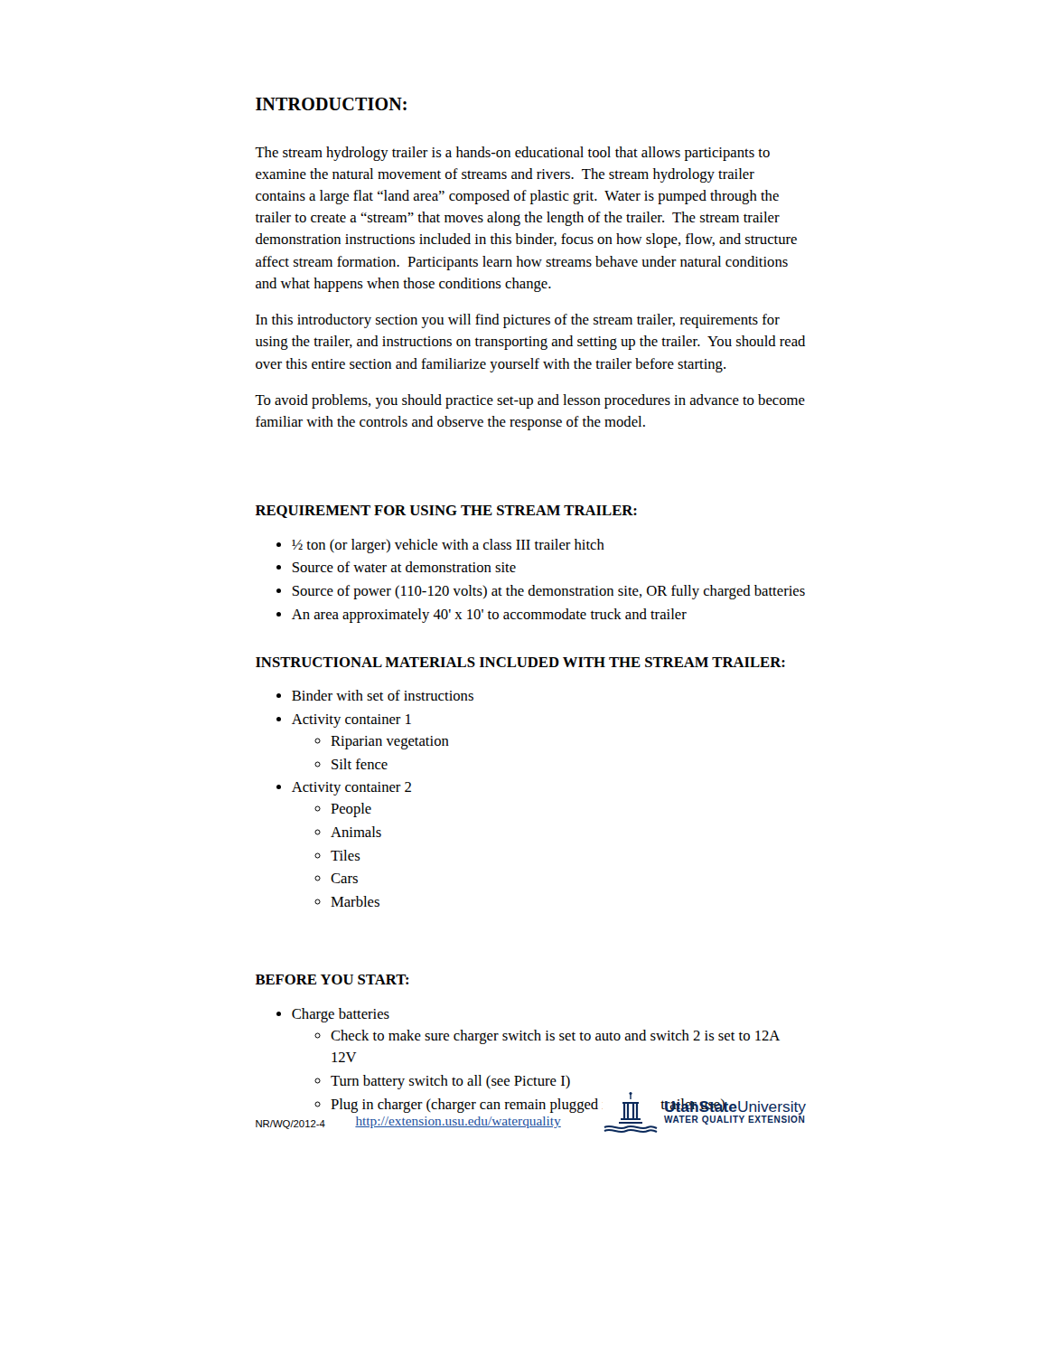INTRODUCTION:
The stream hydrology trailer is a hands-on educational tool that allows participants to examine the natural movement of streams and rivers. The stream hydrology trailer contains a large flat “land area” composed of plastic grit. Water is pumped through the trailer to create a “stream” that moves along the length of the trailer. The stream trailer demonstration instructions included in this binder, focus on how slope, flow, and structure affect stream formation. Participants learn how streams behave under natural conditions and what happens when those conditions change.
In this introductory section you will find pictures of the stream trailer, requirements for using the trailer, and instructions on transporting and setting up the trailer. You should read over this entire section and familiarize yourself with the trailer before starting.
To avoid problems, you should practice set-up and lesson procedures in advance to become familiar with the controls and observe the response of the model.
REQUIREMENT FOR USING THE STREAM TRAILER:
½ ton (or larger) vehicle with a class III trailer hitch
Source of water at demonstration site
Source of power (110-120 volts) at the demonstration site, OR fully charged batteries
An area approximately 40' x 10' to accommodate truck and trailer
INSTRUCTIONAL MATERIALS INCLUDED WITH THE STREAM TRAILER:
Binder with set of instructions
Activity container 1
Riparian vegetation
Silt fence
Activity container 2
People
Animals
Tiles
Cars
Marbles
BEFORE YOU START:
Charge batteries
Check to make sure charger switch is set to auto and switch 2 is set to 12A 12V
Turn battery switch to all (see Picture I)
Plug in charger (charger can remain plugged in during trailer use)
NR/WQ/2012-4 http://extension.usu.edu/waterquality
UtahState University
WATER QUALITY EXTENSION